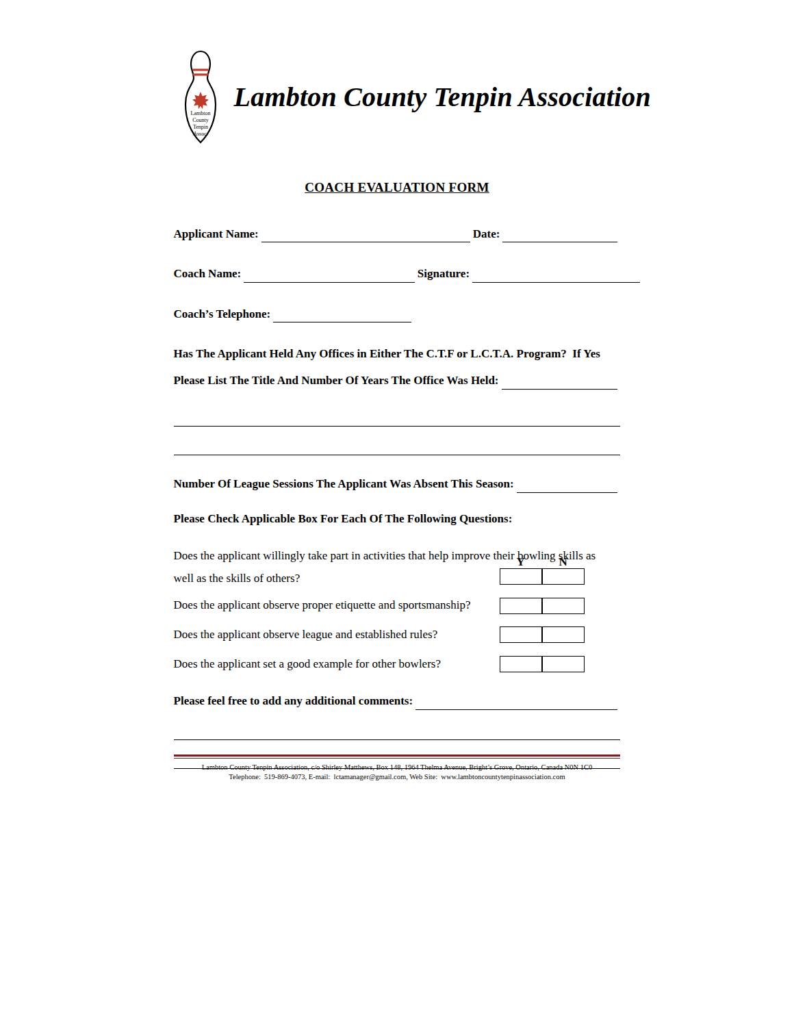Lambton County Tenpin Assoc.
Lambton County Tenpin Association
COACH EVALUATION FORM
Applicant Name: Date:
Coach Name: Signature:
Coach’s Telephone:
Has The Applicant Held Any Offices in Either The C.T.F or L.C.T.A. Program? If Yes
Please List The Title And Number Of Years The Office Was Held:
Number Of League Sessions The Applicant Was Absent This Season:
Please Check Applicable Box For Each Of The Following Questions:
Does the applicant willingly take part in activities that help improve their bowling skills as well as the skills of others?
YN
Does the applicant observe proper etiquette and sportsmanship?
Does the applicant observe league and established rules?
Does the applicant set a good example for other bowlers?
Please feel free to add any additional comments:
Lambton County Tenpin Association, c/o Shirley Matthews, Box 148, 1964 Thelma Avenue, Bright’s Grove, Ontario, Canada N0N 1C0
Telephone: 519-869-4073, E-mail: lctamanager@gmail.com, Web Site: www.lambtoncountytenpinassociation.com